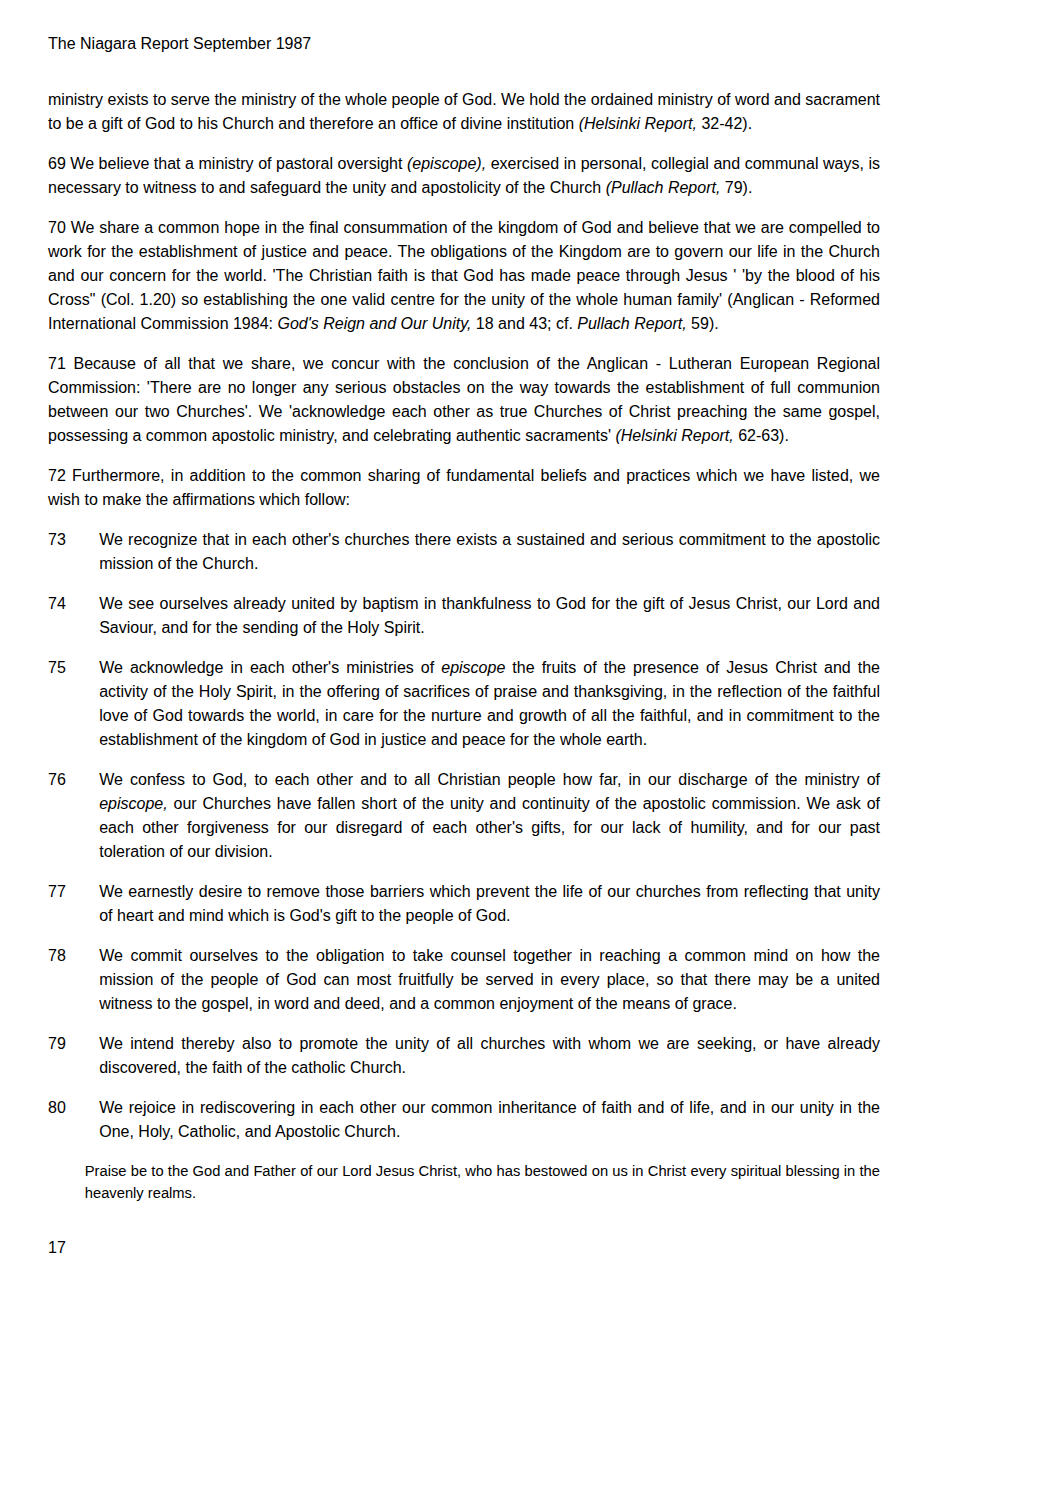The Niagara Report September 1987
ministry exists to serve the ministry of the whole people of God. We hold the ordained ministry of word and sacrament to be a gift of God to his Church and therefore an office of divine institution (Helsinki Report, 32-42).
69 We believe that a ministry of pastoral oversight (episcope), exercised in personal, collegial and communal ways, is necessary to witness to and safeguard the unity and apostolicity of the Church (Pullach Report, 79).
70 We share a common hope in the final consummation of the kingdom of God and believe that we are compelled to work for the establishment of justice and peace. The obligations of the Kingdom are to govern our life in the Church and our concern for the world. 'The Christian faith is that God has made peace through Jesus ' 'by the blood of his Cross" (Col. 1.20) so establishing the one valid centre for the unity of the whole human family' (Anglican - Reformed International Commission 1984: God's Reign and Our Unity, 18 and 43; cf. Pullach Report, 59).
71 Because of all that we share, we concur with the conclusion of the Anglican - Lutheran European Regional Commission: 'There are no longer any serious obstacles on the way towards the establishment of full communion between our two Churches'. We 'acknowledge each other as true Churches of Christ preaching the same gospel, possessing a common apostolic ministry, and celebrating authentic sacraments' (Helsinki Report, 62-63).
72 Furthermore, in addition to the common sharing of fundamental beliefs and practices which we have listed, we wish to make the affirmations which follow:
73 We recognize that in each other's churches there exists a sustained and serious commitment to the apostolic mission of the Church.
74 We see ourselves already united by baptism in thankfulness to God for the gift of Jesus Christ, our Lord and Saviour, and for the sending of the Holy Spirit.
75 We acknowledge in each other's ministries of episcope the fruits of the presence of Jesus Christ and the activity of the Holy Spirit, in the offering of sacrifices of praise and thanksgiving, in the reflection of the faithful love of God towards the world, in care for the nurture and growth of all the faithful, and in commitment to the establishment of the kingdom of God in justice and peace for the whole earth.
76 We confess to God, to each other and to all Christian people how far, in our discharge of the ministry of episcope, our Churches have fallen short of the unity and continuity of the apostolic commission. We ask of each other forgiveness for our disregard of each other's gifts, for our lack of humility, and for our past toleration of our division.
77 We earnestly desire to remove those barriers which prevent the life of our churches from reflecting that unity of heart and mind which is God's gift to the people of God.
78 We commit ourselves to the obligation to take counsel together in reaching a common mind on how the mission of the people of God can most fruitfully be served in every place, so that there may be a united witness to the gospel, in word and deed, and a common enjoyment of the means of grace.
79 We intend thereby also to promote the unity of all churches with whom we are seeking, or have already discovered, the faith of the catholic Church.
80 We rejoice in rediscovering in each other our common inheritance of faith and of life, and in our unity in the One, Holy, Catholic, and Apostolic Church.
Praise be to the God and Father of our Lord Jesus Christ, who has bestowed on us in Christ every spiritual blessing in the heavenly realms.
17